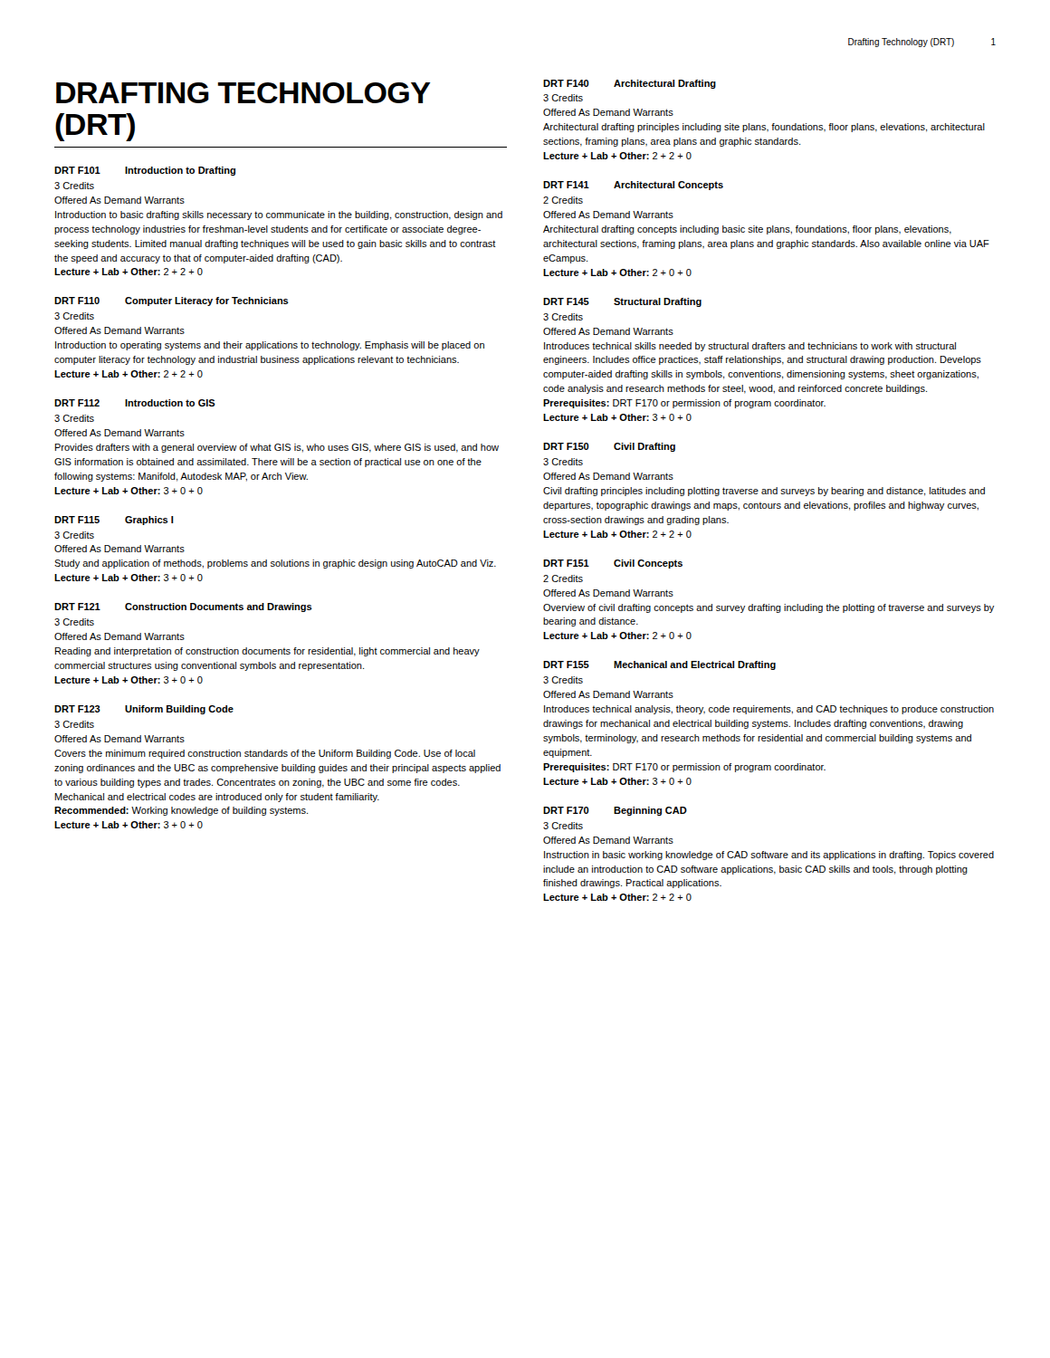Drafting Technology (DRT) 1
DRAFTING TECHNOLOGY (DRT)
DRT F101 Introduction to Drafting
3 Credits
Offered As Demand Warrants
Introduction to basic drafting skills necessary to communicate in the building, construction, design and process technology industries for freshman-level students and for certificate or associate degree-seeking students. Limited manual drafting techniques will be used to gain basic skills and to contrast the speed and accuracy to that of computer-aided drafting (CAD).
Lecture + Lab + Other: 2 + 2 + 0
DRT F110 Computer Literacy for Technicians
3 Credits
Offered As Demand Warrants
Introduction to operating systems and their applications to technology. Emphasis will be placed on computer literacy for technology and industrial business applications relevant to technicians.
Lecture + Lab + Other: 2 + 2 + 0
DRT F112 Introduction to GIS
3 Credits
Offered As Demand Warrants
Provides drafters with a general overview of what GIS is, who uses GIS, where GIS is used, and how GIS information is obtained and assimilated. There will be a section of practical use on one of the following systems: Manifold, Autodesk MAP, or Arch View.
Lecture + Lab + Other: 3 + 0 + 0
DRT F115 Graphics I
3 Credits
Offered As Demand Warrants
Study and application of methods, problems and solutions in graphic design using AutoCAD and Viz.
Lecture + Lab + Other: 3 + 0 + 0
DRT F121 Construction Documents and Drawings
3 Credits
Offered As Demand Warrants
Reading and interpretation of construction documents for residential, light commercial and heavy commercial structures using conventional symbols and representation.
Lecture + Lab + Other: 3 + 0 + 0
DRT F123 Uniform Building Code
3 Credits
Offered As Demand Warrants
Covers the minimum required construction standards of the Uniform Building Code. Use of local zoning ordinances and the UBC as comprehensive building guides and their principal aspects applied to various building types and trades. Concentrates on zoning, the UBC and some fire codes. Mechanical and electrical codes are introduced only for student familiarity.
Recommended: Working knowledge of building systems.
Lecture + Lab + Other: 3 + 0 + 0
DRT F140 Architectural Drafting
3 Credits
Offered As Demand Warrants
Architectural drafting principles including site plans, foundations, floor plans, elevations, architectural sections, framing plans, area plans and graphic standards.
Lecture + Lab + Other: 2 + 2 + 0
DRT F141 Architectural Concepts
2 Credits
Offered As Demand Warrants
Architectural drafting concepts including basic site plans, foundations, floor plans, elevations, architectural sections, framing plans, area plans and graphic standards. Also available online via UAF eCampus.
Lecture + Lab + Other: 2 + 0 + 0
DRT F145 Structural Drafting
3 Credits
Offered As Demand Warrants
Introduces technical skills needed by structural drafters and technicians to work with structural engineers. Includes office practices, staff relationships, and structural drawing production. Develops computer-aided drafting skills in symbols, conventions, dimensioning systems, sheet organizations, code analysis and research methods for steel, wood, and reinforced concrete buildings.
Prerequisites: DRT F170 or permission of program coordinator.
Lecture + Lab + Other: 3 + 0 + 0
DRT F150 Civil Drafting
3 Credits
Offered As Demand Warrants
Civil drafting principles including plotting traverse and surveys by bearing and distance, latitudes and departures, topographic drawings and maps, contours and elevations, profiles and highway curves, cross-section drawings and grading plans.
Lecture + Lab + Other: 2 + 2 + 0
DRT F151 Civil Concepts
2 Credits
Offered As Demand Warrants
Overview of civil drafting concepts and survey drafting including the plotting of traverse and surveys by bearing and distance.
Lecture + Lab + Other: 2 + 0 + 0
DRT F155 Mechanical and Electrical Drafting
3 Credits
Offered As Demand Warrants
Introduces technical analysis, theory, code requirements, and CAD techniques to produce construction drawings for mechanical and electrical building systems. Includes drafting conventions, drawing symbols, terminology, and research methods for residential and commercial building systems and equipment.
Prerequisites: DRT F170 or permission of program coordinator.
Lecture + Lab + Other: 3 + 0 + 0
DRT F170 Beginning CAD
3 Credits
Offered As Demand Warrants
Instruction in basic working knowledge of CAD software and its applications in drafting. Topics covered include an introduction to CAD software applications, basic CAD skills and tools, through plotting finished drawings. Practical applications.
Lecture + Lab + Other: 2 + 2 + 0